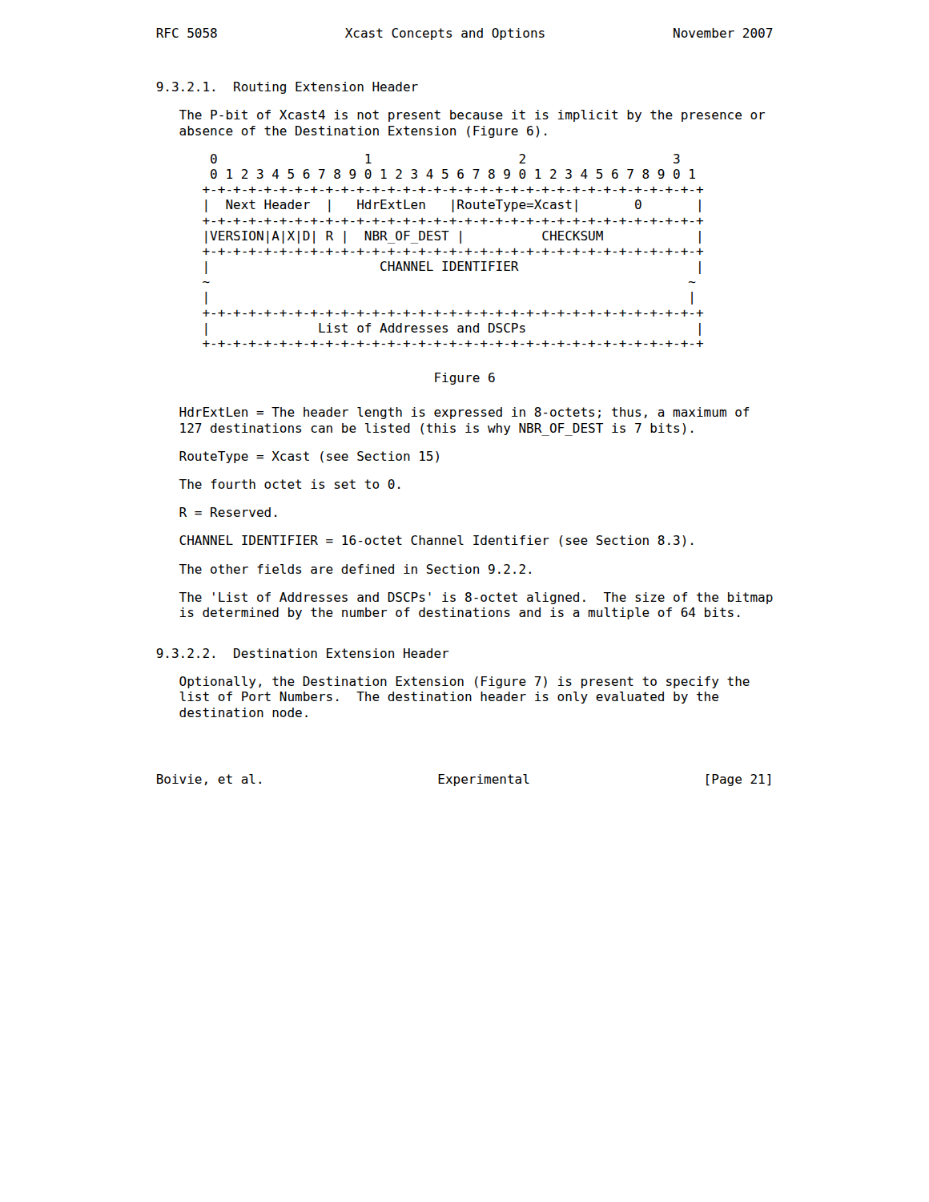RFC 5058 Xcast Concepts and Options November 2007
9.3.2.1. Routing Extension Header
The P-bit of Xcast4 is not present because it is implicit by the presence or absence of the Destination Extension (Figure 6).
    0                   1                   2                   3
    0 1 2 3 4 5 6 7 8 9 0 1 2 3 4 5 6 7 8 9 0 1 2 3 4 5 6 7 8 9 0 1
   +-+-+-+-+-+-+-+-+-+-+-+-+-+-+-+-+-+-+-+-+-+-+-+-+-+-+-+-+-+-+-+-+
   |  Next Header  |   HdrExtLen   |RouteType=Xcast|       0       |
   +-+-+-+-+-+-+-+-+-+-+-+-+-+-+-+-+-+-+-+-+-+-+-+-+-+-+-+-+-+-+-+-+
   |VERSION|A|X|D| R |  NBR_OF_DEST |          CHECKSUM            |
   +-+-+-+-+-+-+-+-+-+-+-+-+-+-+-+-+-+-+-+-+-+-+-+-+-+-+-+-+-+-+-+-+
   |                      CHANNEL IDENTIFIER                       |
   ~                                                              ~
   |                                                              |
   +-+-+-+-+-+-+-+-+-+-+-+-+-+-+-+-+-+-+-+-+-+-+-+-+-+-+-+-+-+-+-+-+
   |              List of Addresses and DSCPs                      |
   +-+-+-+-+-+-+-+-+-+-+-+-+-+-+-+-+-+-+-+-+-+-+-+-+-+-+-+-+-+-+-+-+
Figure 6
HdrExtLen = The header length is expressed in 8-octets; thus, a maximum of 127 destinations can be listed (this is why NBR_OF_DEST is 7 bits).
RouteType = Xcast (see Section 15)
The fourth octet is set to 0.
R = Reserved.
CHANNEL IDENTIFIER = 16-octet Channel Identifier (see Section 8.3).
The other fields are defined in Section 9.2.2.
The 'List of Addresses and DSCPs' is 8-octet aligned. The size of the bitmap is determined by the number of destinations and is a multiple of 64 bits.
9.3.2.2. Destination Extension Header
Optionally, the Destination Extension (Figure 7) is present to specify the list of Port Numbers. The destination header is only evaluated by the destination node.
Boivie, et al. Experimental [Page 21]